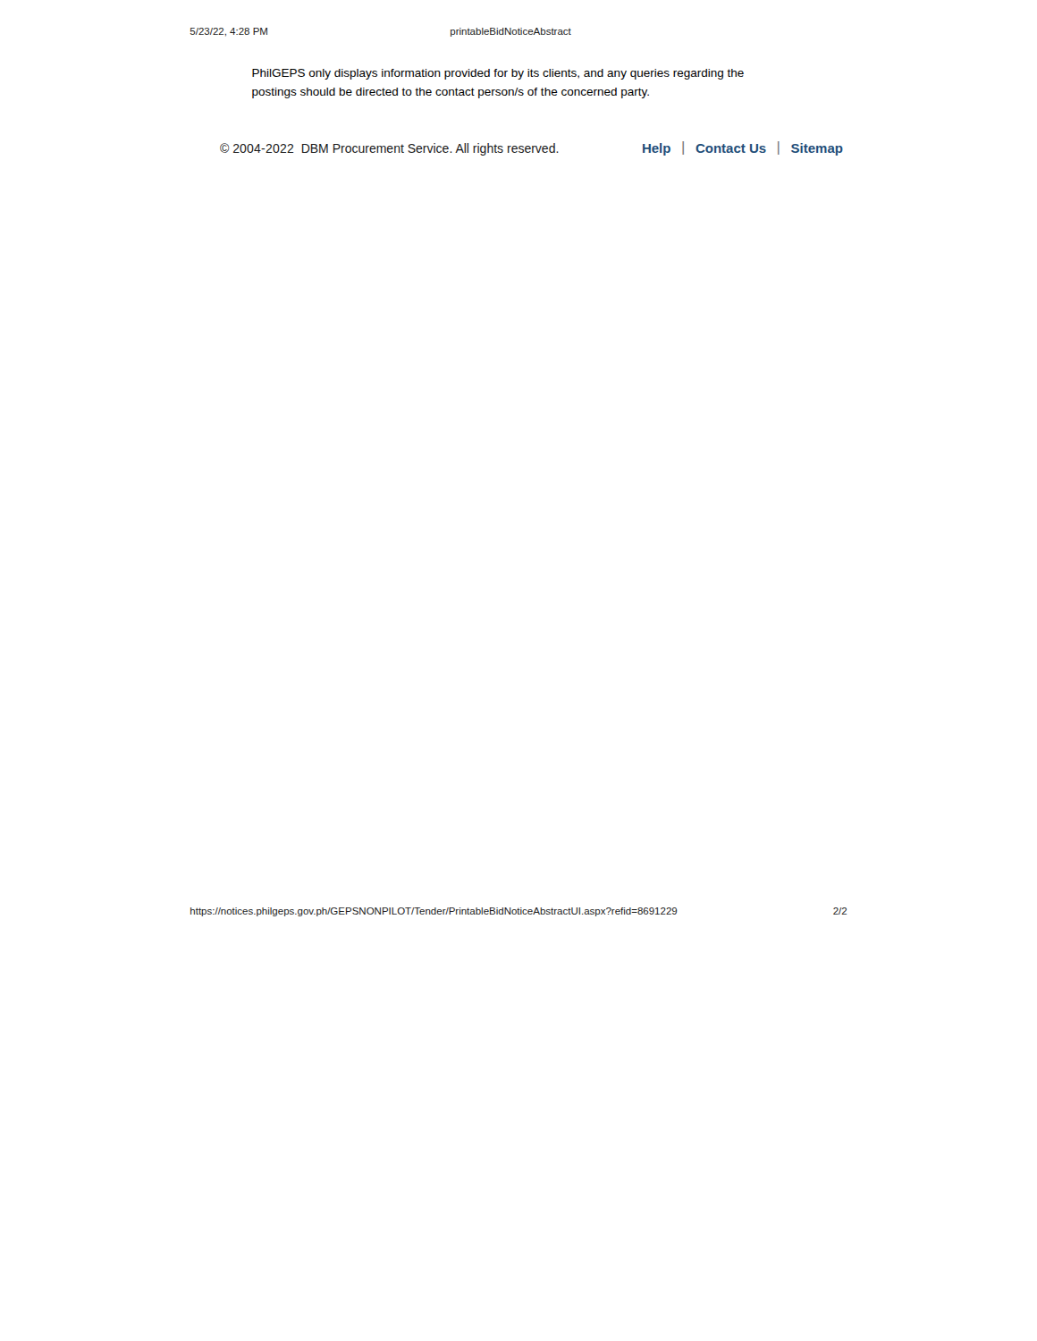5/23/22, 4:28 PM printableBidNoticeAbstract
PhilGEPS only displays information provided for by its clients, and any queries regarding the postings should be directed to the contact person/s of the concerned party.
© 2004-2022 DBM Procurement Service. All rights reserved.
Help | Contact Us | Sitemap
https://notices.philgeps.gov.ph/GEPSNONPILOT/Tender/PrintableBidNoticeAbstractUI.aspx?refid=8691229 2/2